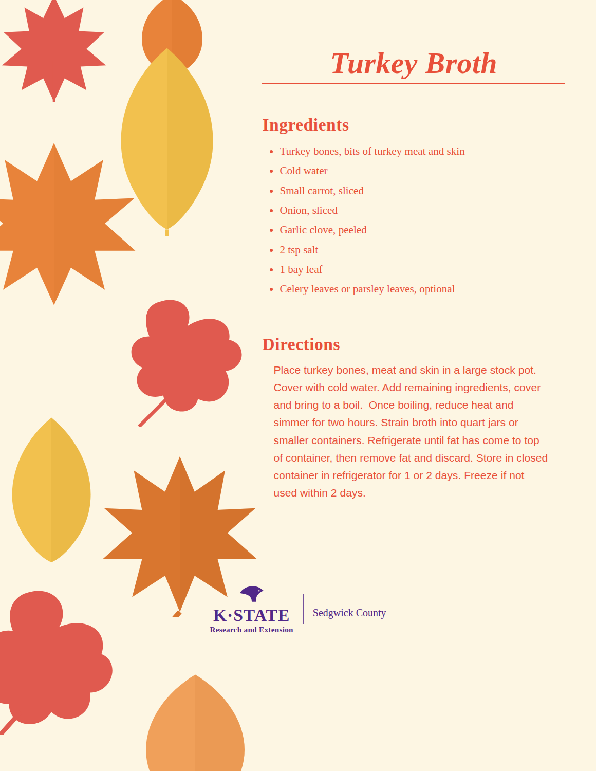Turkey Broth
Ingredients
Turkey bones, bits of turkey meat and skin
Cold water
Small carrot, sliced
Onion, sliced
Garlic clove, peeled
2 tsp salt
1 bay leaf
Celery leaves or parsley leaves, optional
Directions
Place turkey bones, meat and skin in a large stock pot. Cover with cold water. Add remaining ingredients, cover and bring to a boil. Once boiling, reduce heat and simmer for two hours. Strain broth into quart jars or smaller containers. Refrigerate until fat has come to top of container, then remove fat and discard. Store in closed container in refrigerator for 1 or 2 days. Freeze if not used within 2 days.
K·STATE
Research and Extension
Sedgwick County